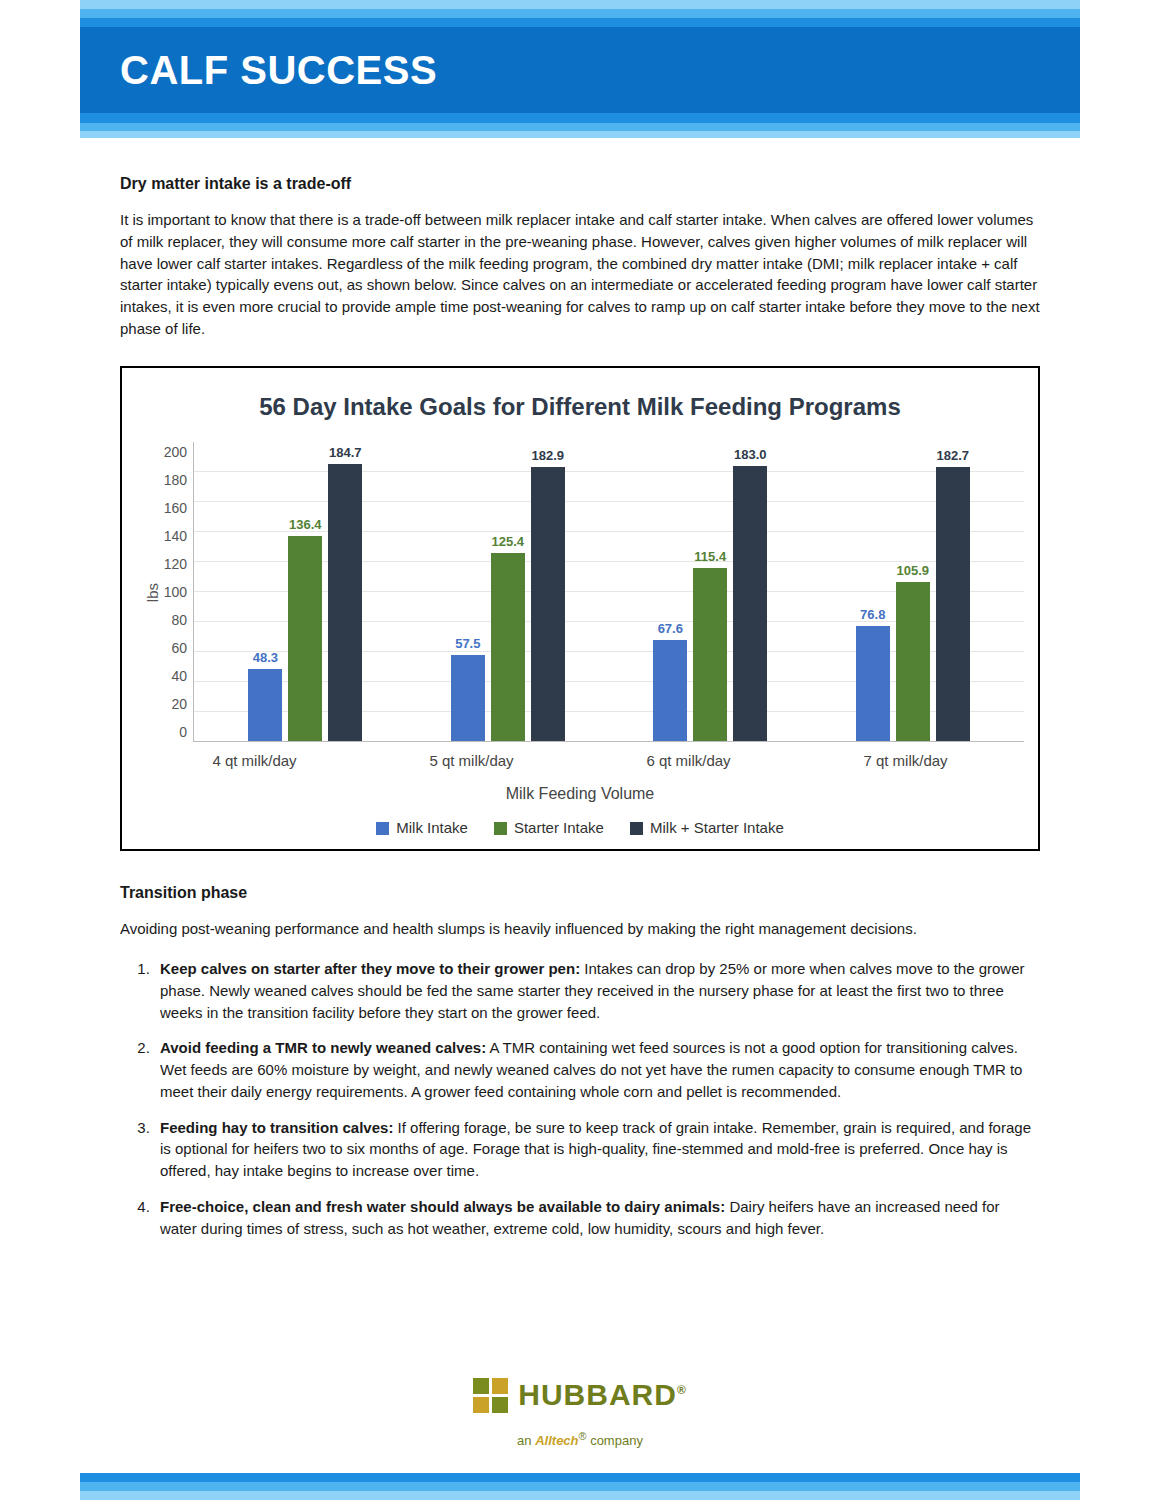CALF SUCCESS
Dry matter intake is a trade-off
It is important to know that there is a trade-off between milk replacer intake and calf starter intake. When calves are offered lower volumes of milk replacer, they will consume more calf starter in the pre-weaning phase. However, calves given higher volumes of milk replacer will have lower calf starter intakes. Regardless of the milk feeding program, the combined dry matter intake (DMI; milk replacer intake + calf starter intake) typically evens out, as shown below. Since calves on an intermediate or accelerated feeding program have lower calf starter intakes, it is even more crucial to provide ample time post-weaning for calves to ramp up on calf starter intake before they move to the next phase of life.
56 Day Intake Goals for Different Milk Feeding Programs
lbs
200
180
160
140
120
100
80
60
40
20
0
48.3
136.4
184.7
57.5
125.4
182.9
67.6
115.4
183.0
76.8
105.9
182.7
4 qt milk/day
5 qt milk/day
6 qt milk/day
7 qt milk/day
Milk Feeding Volume
Milk Intake
Starter Intake
Milk + Starter Intake
Transition phase
Avoiding post-weaning performance and health slumps is heavily influenced by making the right management decisions.
Keep calves on starter after they move to their grower pen: Intakes can drop by 25% or more when calves move to the grower phase. Newly weaned calves should be fed the same starter they received in the nursery phase for at least the first two to three weeks in the transition facility before they start on the grower feed.
Avoid feeding a TMR to newly weaned calves: A TMR containing wet feed sources is not a good option for transitioning calves. Wet feeds are 60% moisture by weight, and newly weaned calves do not yet have the rumen capacity to consume enough TMR to meet their daily energy requirements. A grower feed containing whole corn and pellet is recommended.
Feeding hay to transition calves: If offering forage, be sure to keep track of grain intake. Remember, grain is required, and forage is optional for heifers two to six months of age. Forage that is high-quality, fine-stemmed and mold-free is preferred. Once hay is offered, hay intake begins to increase over time.
Free-choice, clean and fresh water should always be available to dairy animals: Dairy heifers have an increased need for water during times of stress, such as hot weather, extreme cold, low humidity, scours and high fever.
HUBBARD®
an Alltech® company